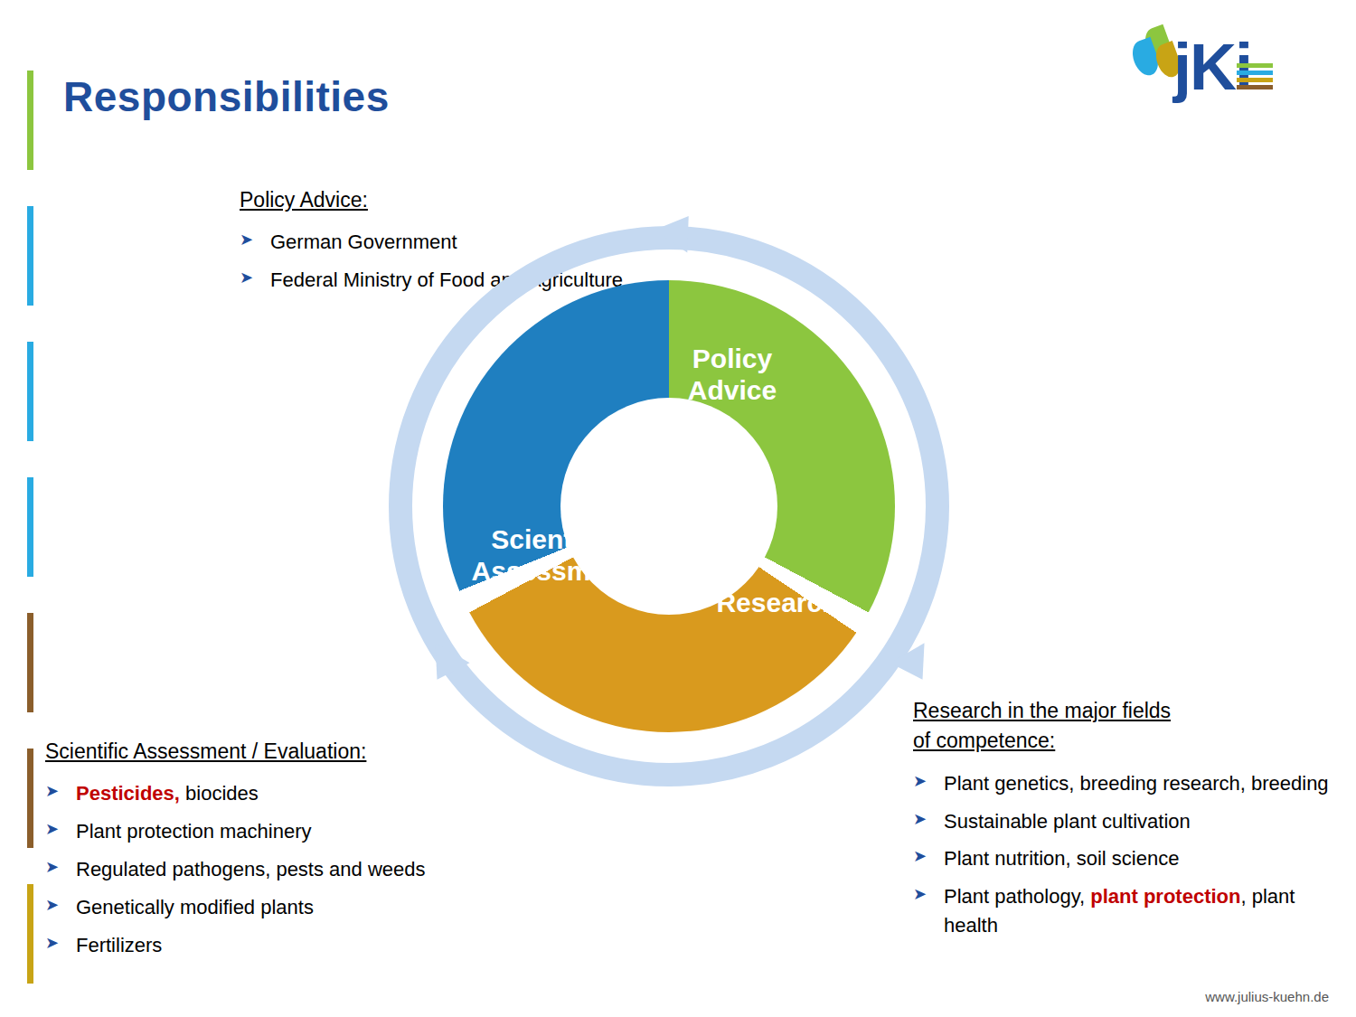Responsibilities
jKi
Policy Advice:
German Government
Federal Ministry of Food and Agriculture
Policy
Advice
Research
Scientific
Assessment
Scientific Assessment / Evaluation:
Pesticides, biocides
Plant protection machinery
Regulated pathogens, pests and weeds
Genetically modified plants
Fertilizers
Research in the major fields
of competence:
Plant genetics, breeding research, breeding
Sustainable plant cultivation
Plant nutrition, soil science
Plant pathology, plant protection, plant health
www.julius-kuehn.de